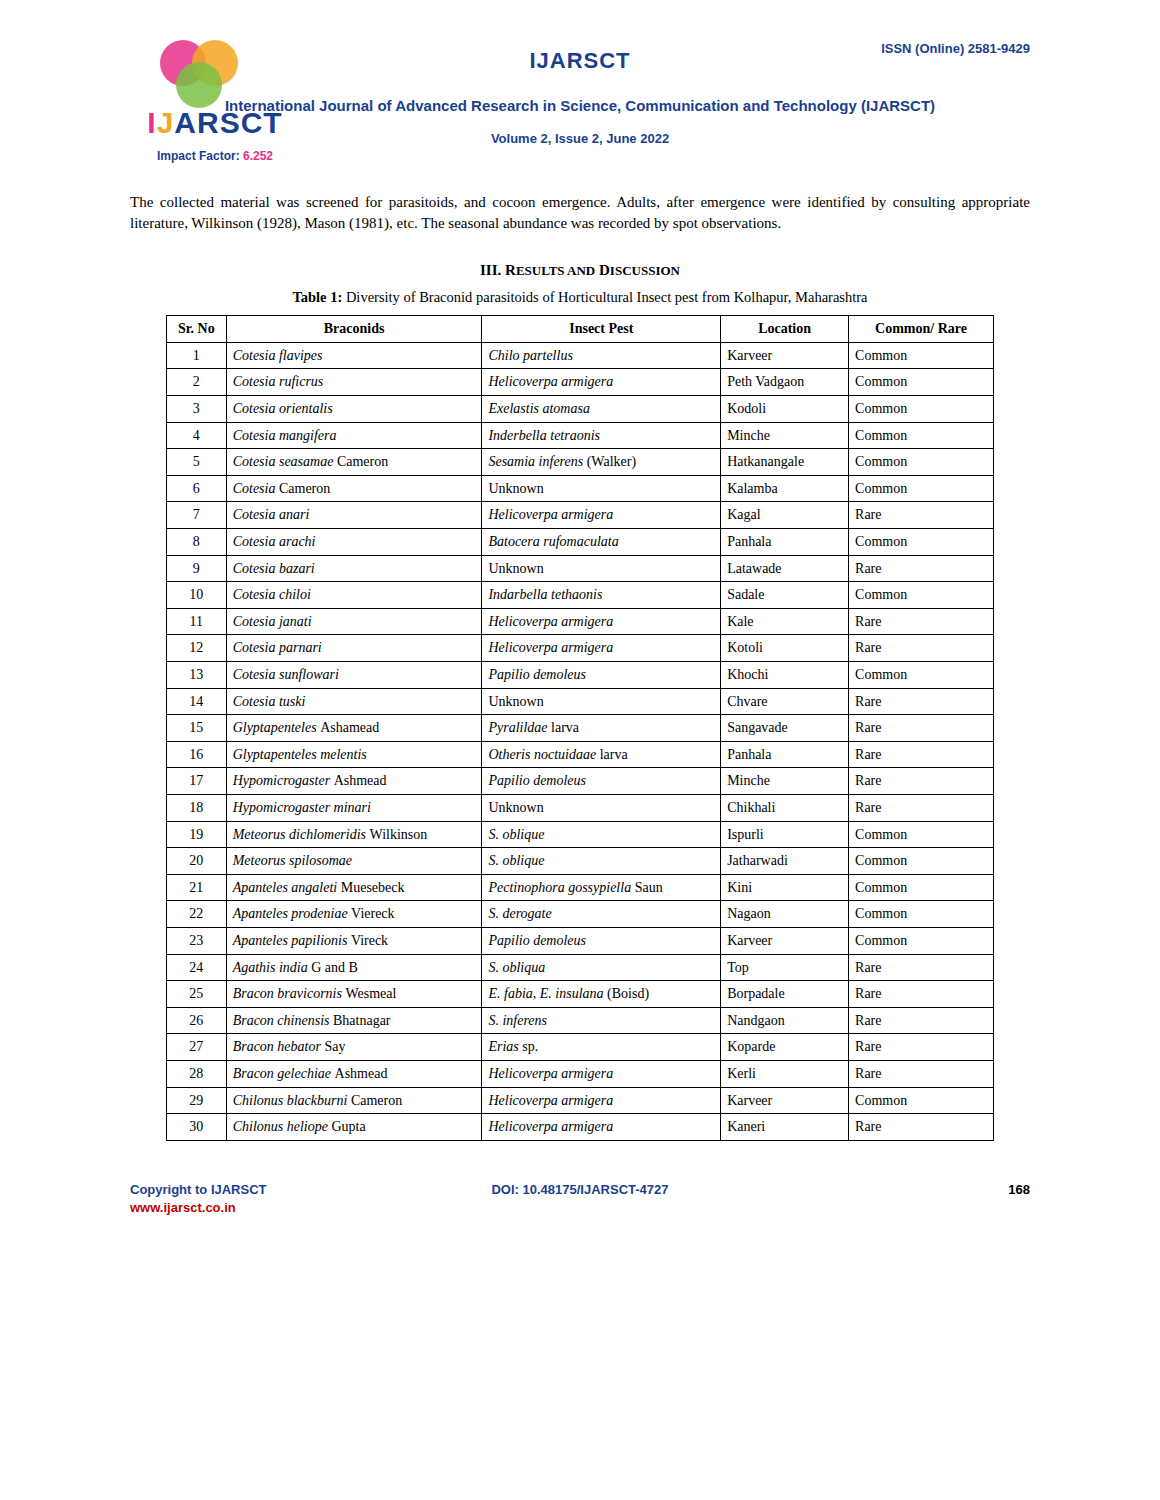IJARSCT
Impact Factor: 6.252
ISSN (Online) 2581-9429
IJARSCT
International Journal of Advanced Research in Science, Communication and Technology (IJARSCT)
Volume 2, Issue 2, June 2022
The collected material was screened for parasitoids, and cocoon emergence. Adults, after emergence were identified by consulting appropriate literature, Wilkinson (1928), Mason (1981), etc. The seasonal abundance was recorded by spot observations.
III. RESULTS AND DISCUSSION
Table 1: Diversity of Braconid parasitoids of Horticultural Insect pest from Kolhapur, Maharashtra
| Sr. No | Braconids | Insect Pest | Location | Common/ Rare |
| --- | --- | --- | --- | --- |
| 1 | Cotesia flavipes | Chilo partellus | Karveer | Common |
| 2 | Cotesia ruficrus | Helicoverpa armigera | Peth Vadgaon | Common |
| 3 | Cotesia orientalis | Exelastis atomasa | Kodoli | Common |
| 4 | Cotesia mangifera | Inderbella tetraonis | Minche | Common |
| 5 | Cotesia seasamae Cameron | Sesamia inferens (Walker) | Hatkanangale | Common |
| 6 | Cotesia Cameron | Unknown | Kalamba | Common |
| 7 | Cotesia anari | Helicoverpa armigera | Kagal | Rare |
| 8 | Cotesia arachi | Batocera rufomaculata | Panhala | Common |
| 9 | Cotesia bazari | Unknown | Latawade | Rare |
| 10 | Cotesia chiloi | Indarbella tethaonis | Sadale | Common |
| 11 | Cotesia janati | Helicoverpa armigera | Kale | Rare |
| 12 | Cotesia parnari | Helicoverpa armigera | Kotoli | Rare |
| 13 | Cotesia sunflowari | Papilio demoleus | Khochi | Common |
| 14 | Cotesia tuski | Unknown | Chvare | Rare |
| 15 | Glyptapenteles Ashamead | Pyralildae larva | Sangavade | Rare |
| 16 | Glyptapenteles melentis | Otheris noctuidaae larva | Panhala | Rare |
| 17 | Hypomicrogaster Ashmead | Papilio demoleus | Minche | Rare |
| 18 | Hypomicrogaster minari | Unknown | Chikhali | Rare |
| 19 | Meteorus dichlomeridis Wilkinson | S. oblique | Ispurli | Common |
| 20 | Meteorus spilosomae | S. oblique | Jatharwadi | Common |
| 21 | Apanteles angaleti Muesebeck | Pectinophora gossypiella Saun | Kini | Common |
| 22 | Apanteles prodeniae Viereck | S. derogate | Nagaon | Common |
| 23 | Apanteles papilionis Vireck | Papilio demoleus | Karveer | Common |
| 24 | Agathis india G and B | S. obliqua | Top | Rare |
| 25 | Bracon bravicornis Wesmeal | E. fabia, E. insulana (Boisd) | Borpadale | Rare |
| 26 | Bracon chinensis Bhatnagar | S. inferens | Nandgaon | Rare |
| 27 | Bracon hebator Say | Erias sp. | Koparde | Rare |
| 28 | Bracon gelechiae Ashmead | Helicoverpa armigera | Kerli | Rare |
| 29 | Chilonus blackburni Cameron | Helicoverpa armigera | Karveer | Common |
| 30 | Chilonus heliope Gupta | Helicoverpa armigera | Kaneri | Rare |
Copyright to IJARSCT www.ijarsct.co.in
DOI: 10.48175/IJARSCT-4727
168